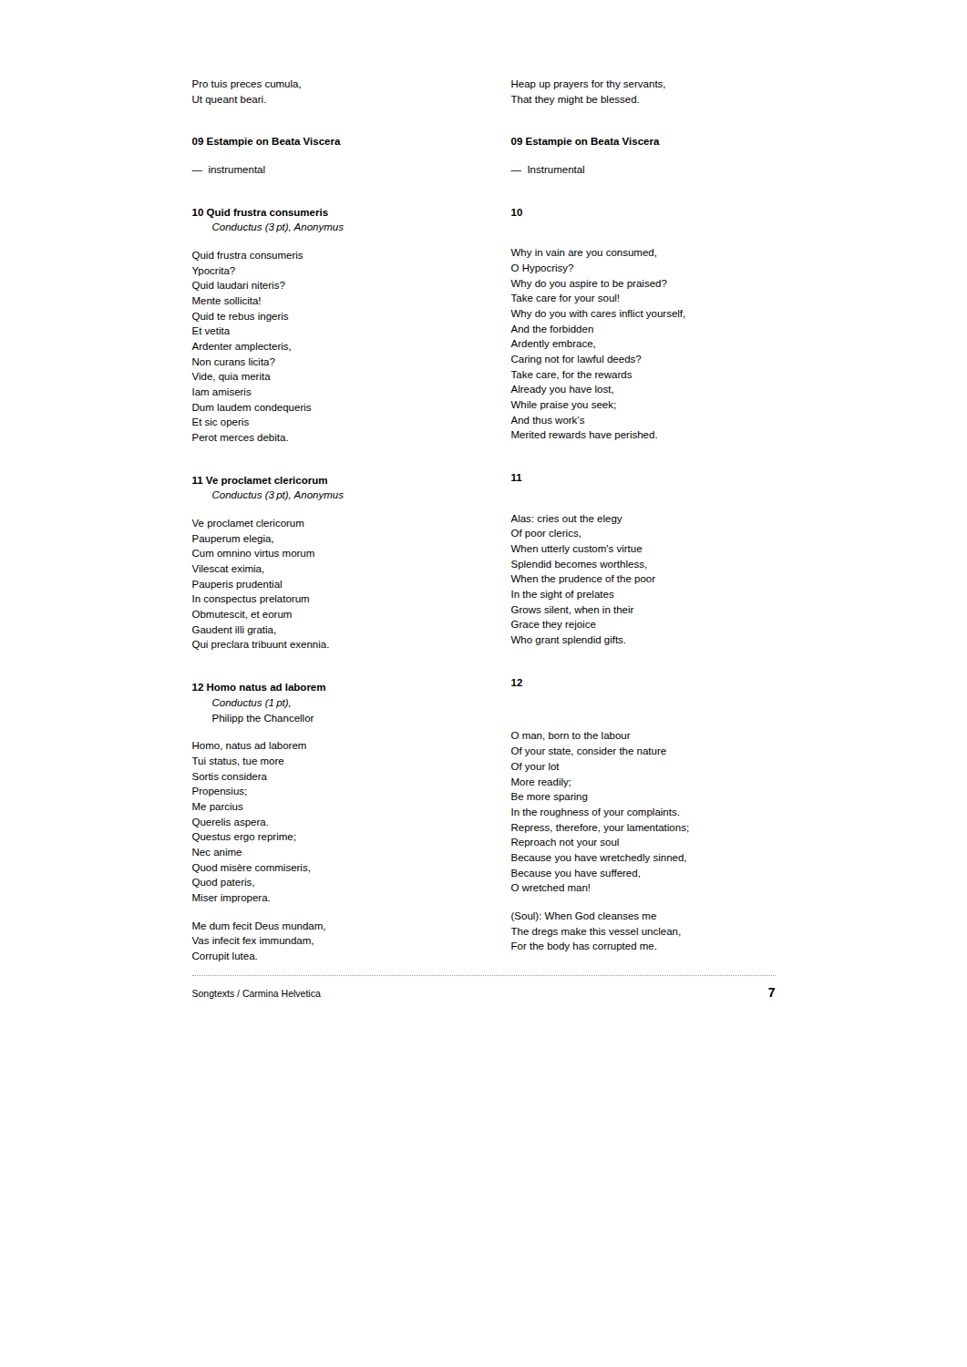Pro tuis preces cumula,
Ut queant beari.
09 Estampie on Beata Viscera
— instrumental
10 Quid frustra consumeris
Conductus (3 pt), Anonymus
Quid frustra consumeris
Ypocrita?
Quid laudari niteris?
Mente sollicita!
Quid te rebus ingeris
Et vetita
Ardenter amplecteris,
Non curans licita?
Vide, quia merita
Iam amiseris
Dum laudem condequeris
Et sic operis
Perot merces debita.
11 Ve proclamet clericorum
Conductus (3 pt), Anonymus
Ve proclamet clericorum
Pauperum elegia,
Cum omnino virtus morum
Vilescat eximia,
Pauperis prudential
In conspectus prelatorum
Obmutescit, et eorum
Gaudent illi gratia,
Qui preclara tribuunt exennia.
12 Homo natus ad laborem
Conductus (1 pt),
Philipp the Chancellor
Homo, natus ad laborem
Tui status, tue more
Sortis considera
Propensius;
Me parcius
Querelis aspera.
Questus ergo reprime;
Nec anime
Quod misère commiseris,
Quod pateris,
Miser impropera.
Me dum fecit Deus mundam,
Vas infecit fex immundam,
Corrupit lutea.
Heap up prayers for thy servants,
That they might be blessed.
09 Estampie on Beata Viscera
— Instrumental
10
Why in vain are you consumed,
O Hypocrisy?
Why do you aspire to be praised?
Take care for your soul!
Why do you with cares inflict yourself,
And the forbidden
Ardently embrace,
Caring not for lawful deeds?
Take care, for the rewards
Already you have lost,
While praise you seek;
And thus work’s
Merited rewards have perished.
11
Alas: cries out the elegy
Of poor clerics,
When utterly custom's virtue
Splendid becomes worthless,
When the prudence of the poor
In the sight of prelates
Grows silent, when in their
Grace they rejoice
Who grant splendid gifts.
12
O man, born to the labour
Of your state, consider the nature
Of your lot
More readily;
Be more sparing
In the roughness of your complaints.
Repress, therefore, your lamentations;
Reproach not your soul
Because you have wretchedly sinned,
Because you have suffered,
O wretched man!
(Soul): When God cleanses me
The dregs make this vessel unclean,
For the body has corrupted me.
Songtexts / Carmina Helvetica 7